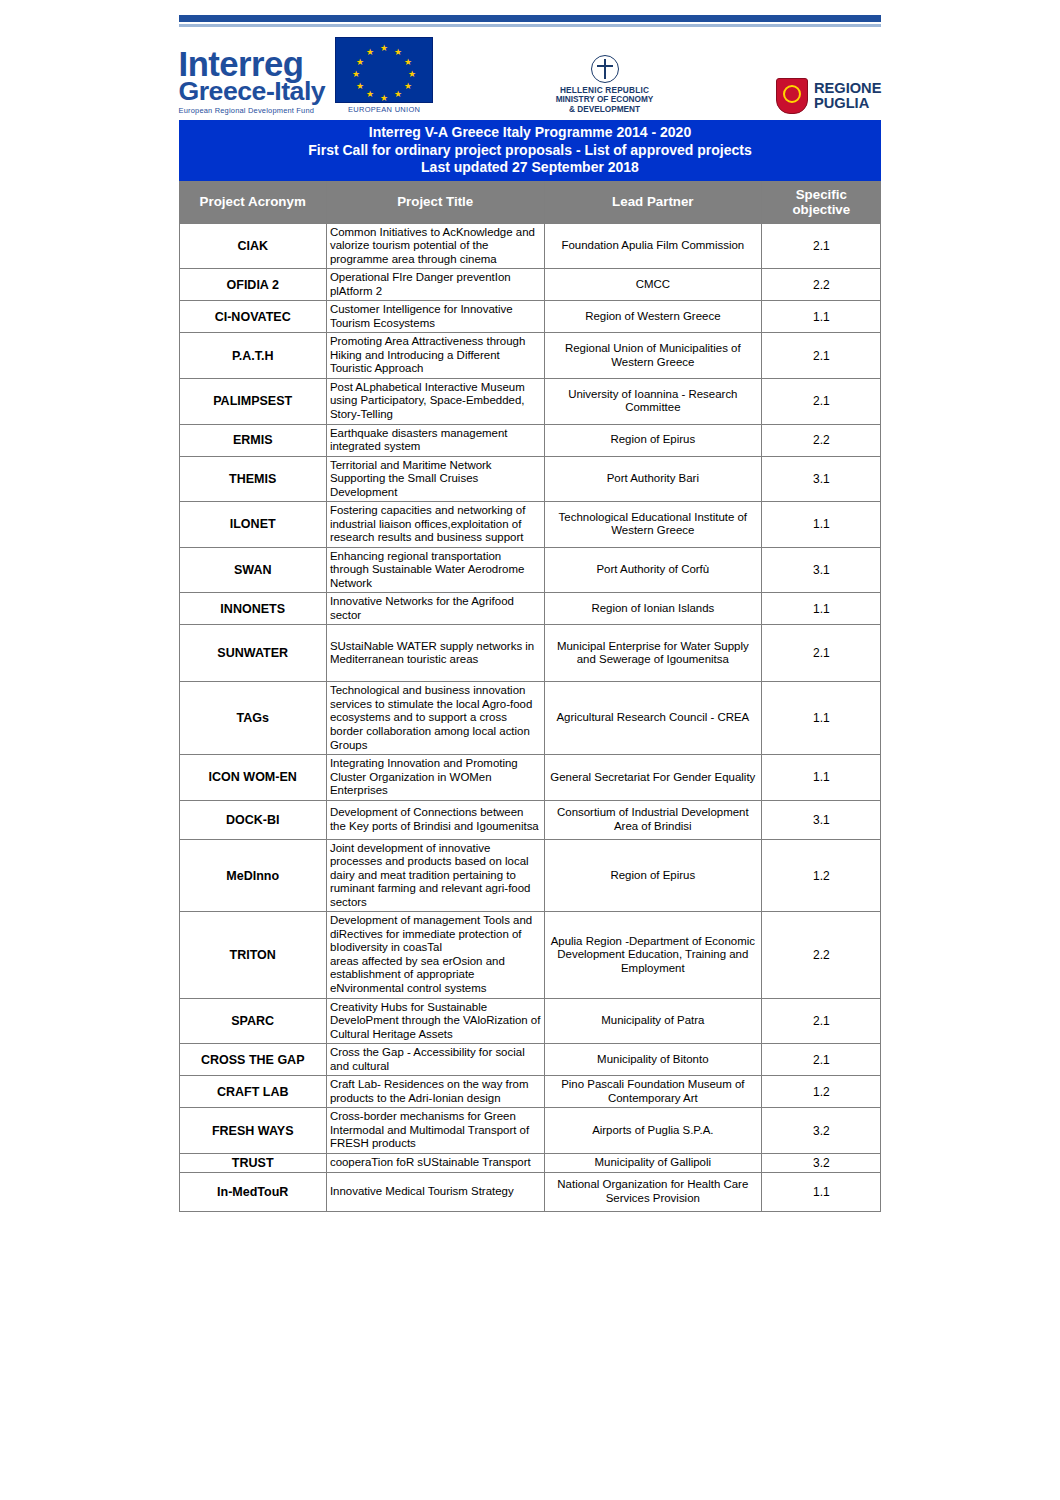Interreg Greece-Italy European Regional Development Fund
★ ★ ★ ★ ★ ★ ★ ★ ★ ★ ★ ★
EUROPEAN UNION
HELLENIC REPUBLIC
MINISTRY OF ECONOMY
& DEVELOPMENT
REGIONE
PUGLIA
| Interreg V-A Greece Italy Programme 2014 - 2020 First Call for ordinary project proposals - List of approved projects Last updated 27 September 2018 |
| --- |
| Project Acronym | Project Title | Lead Partner | Specific objective |
| CIAK | Common Initiatives to AcKnowledge and valorize tourism potential of the programme area through cinema | Foundation Apulia Film Commission | 2.1 |
| OFIDIA 2 | Operational FIre Danger preventIon plAtform 2 | CMCC | 2.2 |
| CI-NOVATEC | Customer Intelligence for Innovative Tourism Ecosystems | Region of Western Greece | 1.1 |
| P.A.T.H | Promoting Area Attractiveness through Hiking and Introducing a Different Touristic Approach | Regional Union of Municipalities of Western Greece | 2.1 |
| PALIMPSEST | Post ALphabetical Interactive Museum using Participatory, Space-Embedded, Story-Telling | University of Ioannina - Research Committee | 2.1 |
| ERMIS | Earthquake disasters management integrated system | Region of Epirus | 2.2 |
| THEMIS | Territorial and Maritime Network Supporting the Small Cruises Development | Port Authority Bari | 3.1 |
| ILONET | Fostering capacities and networking of industrial liaison offices,exploitation of research results and business support | Technological Educational Institute of Western Greece | 1.1 |
| SWAN | Enhancing regional transportation through Sustainable Water Aerodrome Network | Port Authority of Corfù | 3.1 |
| INNONETS | Innovative Networks for the Agrifood sector | Region of Ionian Islands | 1.1 |
| SUNWATER | SUstaiNable WATER supply networks in Mediterranean touristic areas | Municipal Enterprise for Water Supply and Sewerage of Igoumenitsa | 2.1 |
| TAGs | Technological and business innovation services to stimulate the local Agro-food ecosystems and to support a cross border collaboration among local action Groups | Agricultural Research Council - CREA | 1.1 |
| ICON WOM-EN | Integrating Innovation and Promoting Cluster Organization in WOMen Enterprises | General Secretariat For Gender Equality | 1.1 |
| DOCK-BI | Development of Connections between the Key ports of Brindisi and Igoumenitsa | Consortium of Industrial Development Area of Brindisi | 3.1 |
| MeDInno | Joint development of innovative processes and products based on local dairy and meat tradition pertaining to ruminant farming and relevant agri-food sectors | Region of Epirus | 1.2 |
| TRITON | Development of management Tools and diRectives for immediate protection of bIodiversity in coasTal areas affected by sea erOsion and establishment of appropriate eNvironmental control systems | Apulia Region -Department of Economic Development Education, Training and Employment | 2.2 |
| SPARC | Creativity Hubs for Sustainable DeveloPment through the VAloRization of Cultural Heritage Assets | Municipality of Patra | 2.1 |
| CROSS THE GAP | Cross the Gap - Accessibility for social and cultural | Municipality of Bitonto | 2.1 |
| CRAFT LAB | Craft Lab- Residences on the way from products to the Adri-Ionian design | Pino Pascali Foundation Museum of Contemporary Art | 1.2 |
| FRESH WAYS | Cross-border mechanisms for Green Intermodal and Multimodal Transport of FRESH products | Airports of Puglia S.P.A. | 3.2 |
| TRUST | cooperaTion foR sUStainable Transport | Municipality of Gallipoli | 3.2 |
| In-MedTouR | Innovative Medical Tourism Strategy | National Organization for Health Care Services Provision | 1.1 |